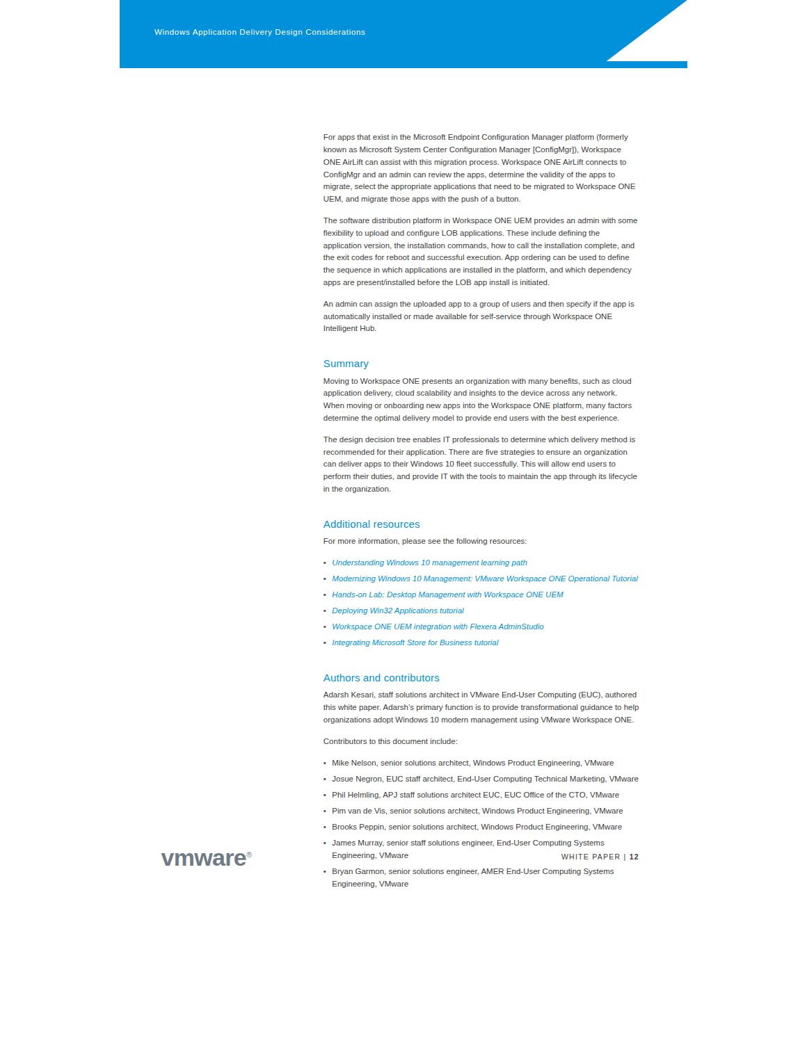Windows Application Delivery Design Considerations
For apps that exist in the Microsoft Endpoint Configuration Manager platform (formerly known as Microsoft System Center Configuration Manager [ConfigMgr]), Workspace ONE AirLift can assist with this migration process. Workspace ONE AirLift connects to ConfigMgr and an admin can review the apps, determine the validity of the apps to migrate, select the appropriate applications that need to be migrated to Workspace ONE UEM, and migrate those apps with the push of a button.
The software distribution platform in Workspace ONE UEM provides an admin with some flexibility to upload and configure LOB applications. These include defining the application version, the installation commands, how to call the installation complete, and the exit codes for reboot and successful execution. App ordering can be used to define the sequence in which applications are installed in the platform, and which dependency apps are present/installed before the LOB app install is initiated.
An admin can assign the uploaded app to a group of users and then specify if the app is automatically installed or made available for self-service through Workspace ONE Intelligent Hub.
Summary
Moving to Workspace ONE presents an organization with many benefits, such as cloud application delivery, cloud scalability and insights to the device across any network. When moving or onboarding new apps into the Workspace ONE platform, many factors determine the optimal delivery model to provide end users with the best experience.
The design decision tree enables IT professionals to determine which delivery method is recommended for their application. There are five strategies to ensure an organization can deliver apps to their Windows 10 fleet successfully. This will allow end users to perform their duties, and provide IT with the tools to maintain the app through its lifecycle in the organization.
Additional resources
For more information, please see the following resources:
Understanding Windows 10 management learning path
Modernizing Windows 10 Management: VMware Workspace ONE Operational Tutorial
Hands-on Lab: Desktop Management with Workspace ONE UEM
Deploying Win32 Applications tutorial
Workspace ONE UEM integration with Flexera AdminStudio
Integrating Microsoft Store for Business tutorial
Authors and contributors
Adarsh Kesari, staff solutions architect in VMware End-User Computing (EUC), authored this white paper. Adarsh’s primary function is to provide transformational guidance to help organizations adopt Windows 10 modern management using VMware Workspace ONE.
Contributors to this document include:
Mike Nelson, senior solutions architect, Windows Product Engineering, VMware
Josue Negron, EUC staff architect, End-User Computing Technical Marketing, VMware
Phil Helmling, APJ staff solutions architect EUC, EUC Office of the CTO, VMware
Pim van de Vis, senior solutions architect, Windows Product Engineering, VMware
Brooks Peppin, senior solutions architect, Windows Product Engineering, VMware
James Murray, senior staff solutions engineer, End-User Computing SystemsEngineering, VMware
Bryan Garmon, senior solutions engineer, AMER End-User Computing SystemsEngineering, VMware
vmware®
WHITE PAPER | 12